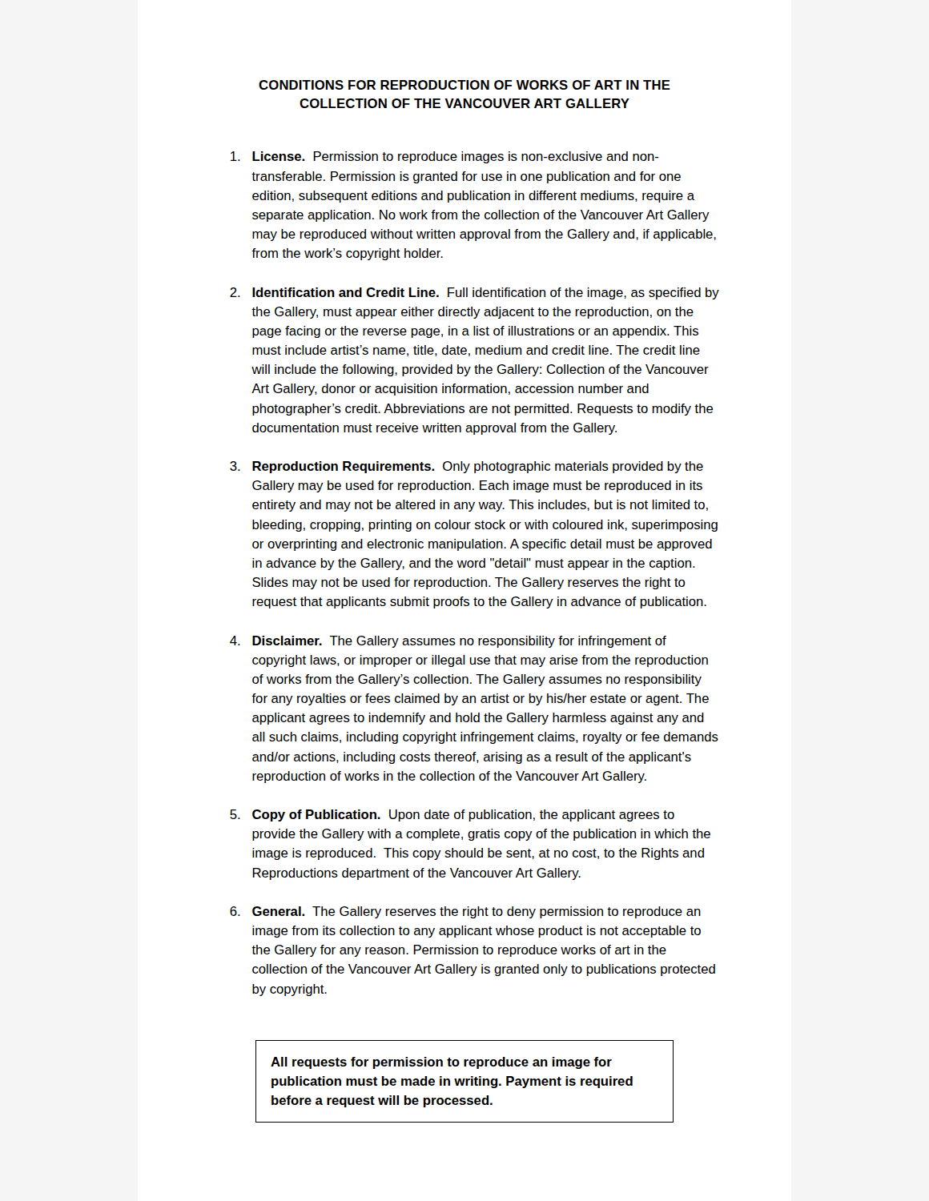Conditions for Reproduction of Works of Art in the
Collection of the Vancouver Art Gallery
License. Permission to reproduce images is non-exclusive and non-transferable. Permission is granted for use in one publication and for one edition, subsequent editions and publication in different mediums, require a separate application. No work from the collection of the Vancouver Art Gallery may be reproduced without written approval from the Gallery and, if applicable, from the work’s copyright holder.
Identification and Credit Line. Full identification of the image, as specified by the Gallery, must appear either directly adjacent to the reproduction, on the page facing or the reverse page, in a list of illustrations or an appendix. This must include artist’s name, title, date, medium and credit line. The credit line will include the following, provided by the Gallery: Collection of the Vancouver Art Gallery, donor or acquisition information, accession number and photographer’s credit. Abbreviations are not permitted. Requests to modify the documentation must receive written approval from the Gallery.
Reproduction Requirements. Only photographic materials provided by the Gallery may be used for reproduction. Each image must be reproduced in its entirety and may not be altered in any way. This includes, but is not limited to, bleeding, cropping, printing on colour stock or with coloured ink, superimposing or overprinting and electronic manipulation. A specific detail must be approved in advance by the Gallery, and the word "detail" must appear in the caption. Slides may not be used for reproduction. The Gallery reserves the right to request that applicants submit proofs to the Gallery in advance of publication.
Disclaimer. The Gallery assumes no responsibility for infringement of copyright laws, or improper or illegal use that may arise from the reproduction of works from the Gallery’s collection. The Gallery assumes no responsibility for any royalties or fees claimed by an artist or by his/her estate or agent. The applicant agrees to indemnify and hold the Gallery harmless against any and all such claims, including copyright infringement claims, royalty or fee demands and/or actions, including costs thereof, arising as a result of the applicant's reproduction of works in the collection of the Vancouver Art Gallery.
Copy of Publication. Upon date of publication, the applicant agrees to provide the Gallery with a complete, gratis copy of the publication in which the image is reproduced. This copy should be sent, at no cost, to the Rights and Reproductions department of the Vancouver Art Gallery.
General. The Gallery reserves the right to deny permission to reproduce an image from its collection to any applicant whose product is not acceptable to the Gallery for any reason. Permission to reproduce works of art in the collection of the Vancouver Art Gallery is granted only to publications protected by copyright.
All requests for permission to reproduce an image for publication must be made in writing. Payment is required before a request will be processed.